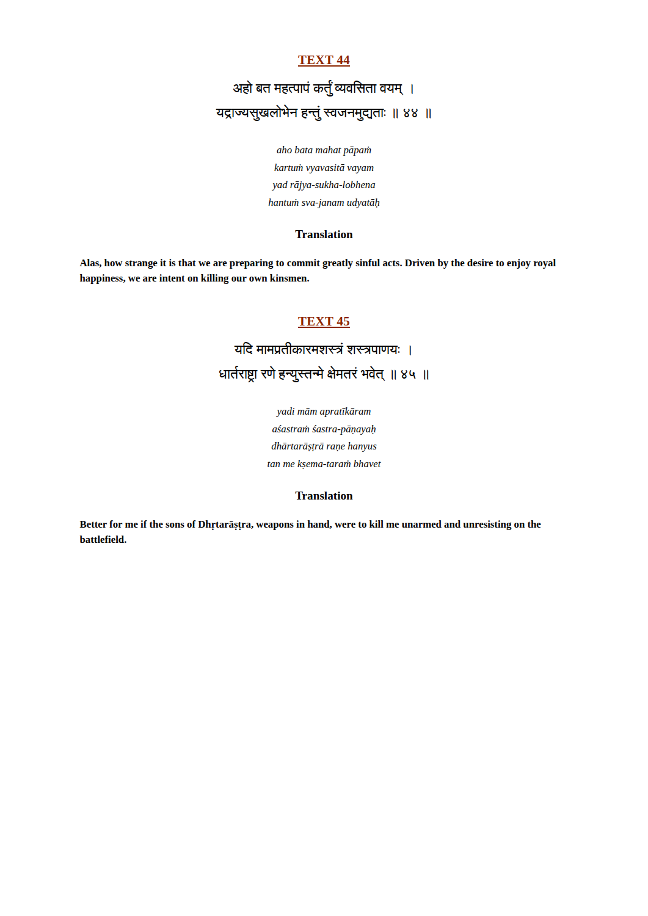TEXT 44
अहो बत महत्पापं कर्तुं व्यवसिता वयम् ।
यद्राज्यसुखलोभेन हन्तुं स्वजनमुद्यताः ॥ ४४ ॥
aho bata mahat pāpaṁ
kartuṁ vyavasitā vayam
yad rājya-sukha-lobhena
hantuṁ sva-janam udyatāḥ
Translation
Alas, how strange it is that we are preparing to commit greatly sinful acts. Driven by the desire to enjoy royal happiness, we are intent on killing our own kinsmen.
TEXT 45
यदि मामप्रतीकारमशस्त्रं शस्त्रपाणयः ।
धार्तराष्ट्रा रणे हन्युस्तन्मे क्षेमतरं भवेत् ॥ ४५ ॥
yadi mām apratīkāram
aśastraṁ śastra-pāṇayaḥ
dhārtarāṣṭrā raṇe hanyus
tan me kṣema-taraṁ bhavet
Translation
Better for me if the sons of Dhṛtarāṣṭra, weapons in hand, were to kill me unarmed and unresisting on the battlefield.